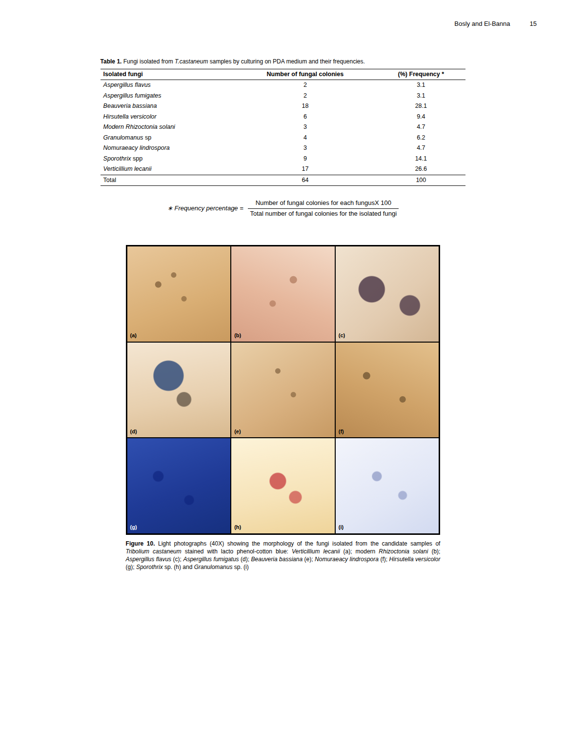Bosly and El-Banna 15
Table 1. Fungi isolated from T.castaneum samples by culturing on PDA medium and their frequencies.
| Isolated fungi | Number of fungal colonies | (%) Frequency * |
| --- | --- | --- |
| Aspergillus flavus | 2 | 3.1 |
| Aspergillus fumigates | 2 | 3.1 |
| Beauveria bassiana | 18 | 28.1 |
| Hirsutella versicolor | 6 | 9.4 |
| Modern Rhizoctonia solani | 3 | 4.7 |
| Granulomanus sp | 4 | 6.2 |
| Nomuraeacy lindrospora | 3 | 4.7 |
| Sporothrix spp | 9 | 14.1 |
| Verticillium lecanii | 17 | 26.6 |
| Total | 64 | 100 |
∗ Frequency percentage = Number of fungal colonies for each fungusX 100 Total number of fungal colonies for the isolated fungi
(a)
(b)
(c)
(d)
(e)
(f)
(g)
(h)
(i)
Figure 10. Light photographs (40X) showing the morphology of the fungi isolated from the candidate samples of Tribolium castaneum stained with lacto phenol-cotton blue: Verticillium lecanii (a); modern Rhizoctonia solani (b); Aspergillus flavus (c); Aspergillus fumigatus (d); Beauveria bassiana (e); Nomuraeacy lindrospora (f); Hirsutella versicolor (g); Sporothrix sp. (h) and Granulomanus sp. (i)